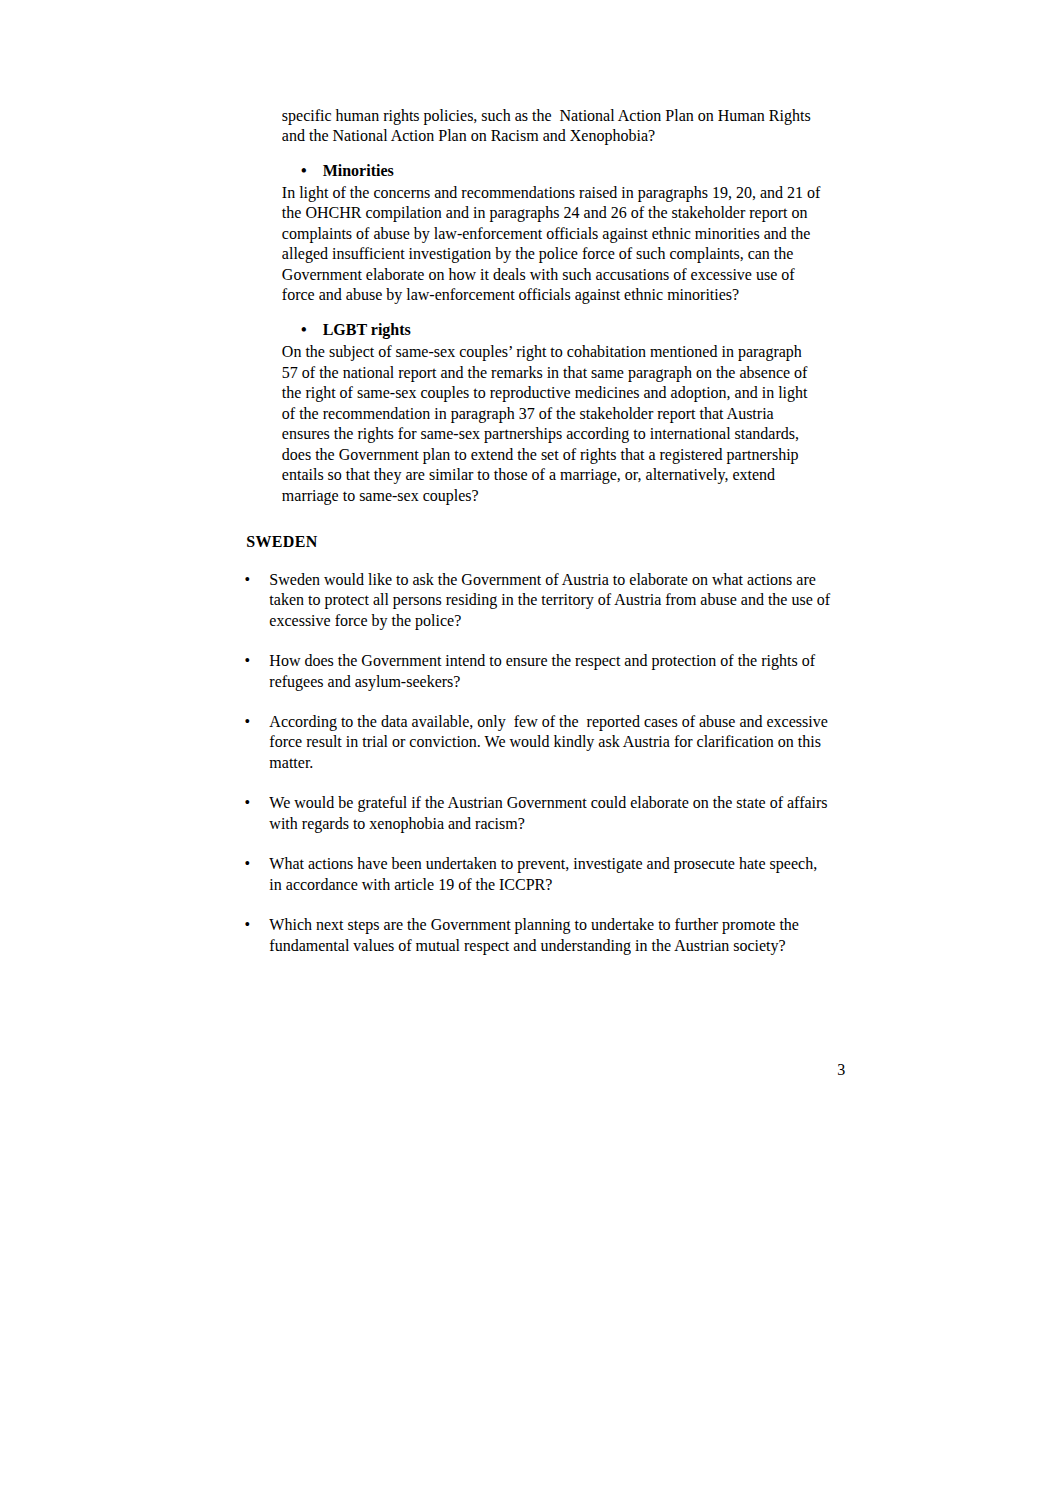specific human rights policies, such as the National Action Plan on Human Rights and the National Action Plan on Racism and Xenophobia?
• Minorities
In light of the concerns and recommendations raised in paragraphs 19, 20, and 21 of the OHCHR compilation and in paragraphs 24 and 26 of the stakeholder report on complaints of abuse by law-enforcement officials against ethnic minorities and the alleged insufficient investigation by the police force of such complaints, can the Government elaborate on how it deals with such accusations of excessive use of force and abuse by law-enforcement officials against ethnic minorities?
• LGBT rights
On the subject of same-sex couples’ right to cohabitation mentioned in paragraph 57 of the national report and the remarks in that same paragraph on the absence of the right of same-sex couples to reproductive medicines and adoption, and in light of the recommendation in paragraph 37 of the stakeholder report that Austria ensures the rights for same-sex partnerships according to international standards, does the Government plan to extend the set of rights that a registered partnership entails so that they are similar to those of a marriage, or, alternatively, extend marriage to same-sex couples?
SWEDEN
Sweden would like to ask the Government of Austria to elaborate on what actions are taken to protect all persons residing in the territory of Austria from abuse and the use of excessive force by the police?
How does the Government intend to ensure the respect and protection of the rights of refugees and asylum-seekers?
According to the data available, only few of the reported cases of abuse and excessive force result in trial or conviction. We would kindly ask Austria for clarification on this matter.
We would be grateful if the Austrian Government could elaborate on the state of affairs with regards to xenophobia and racism?
What actions have been undertaken to prevent, investigate and prosecute hate speech, in accordance with article 19 of the ICCPR?
Which next steps are the Government planning to undertake to further promote the fundamental values of mutual respect and understanding in the Austrian society?
3